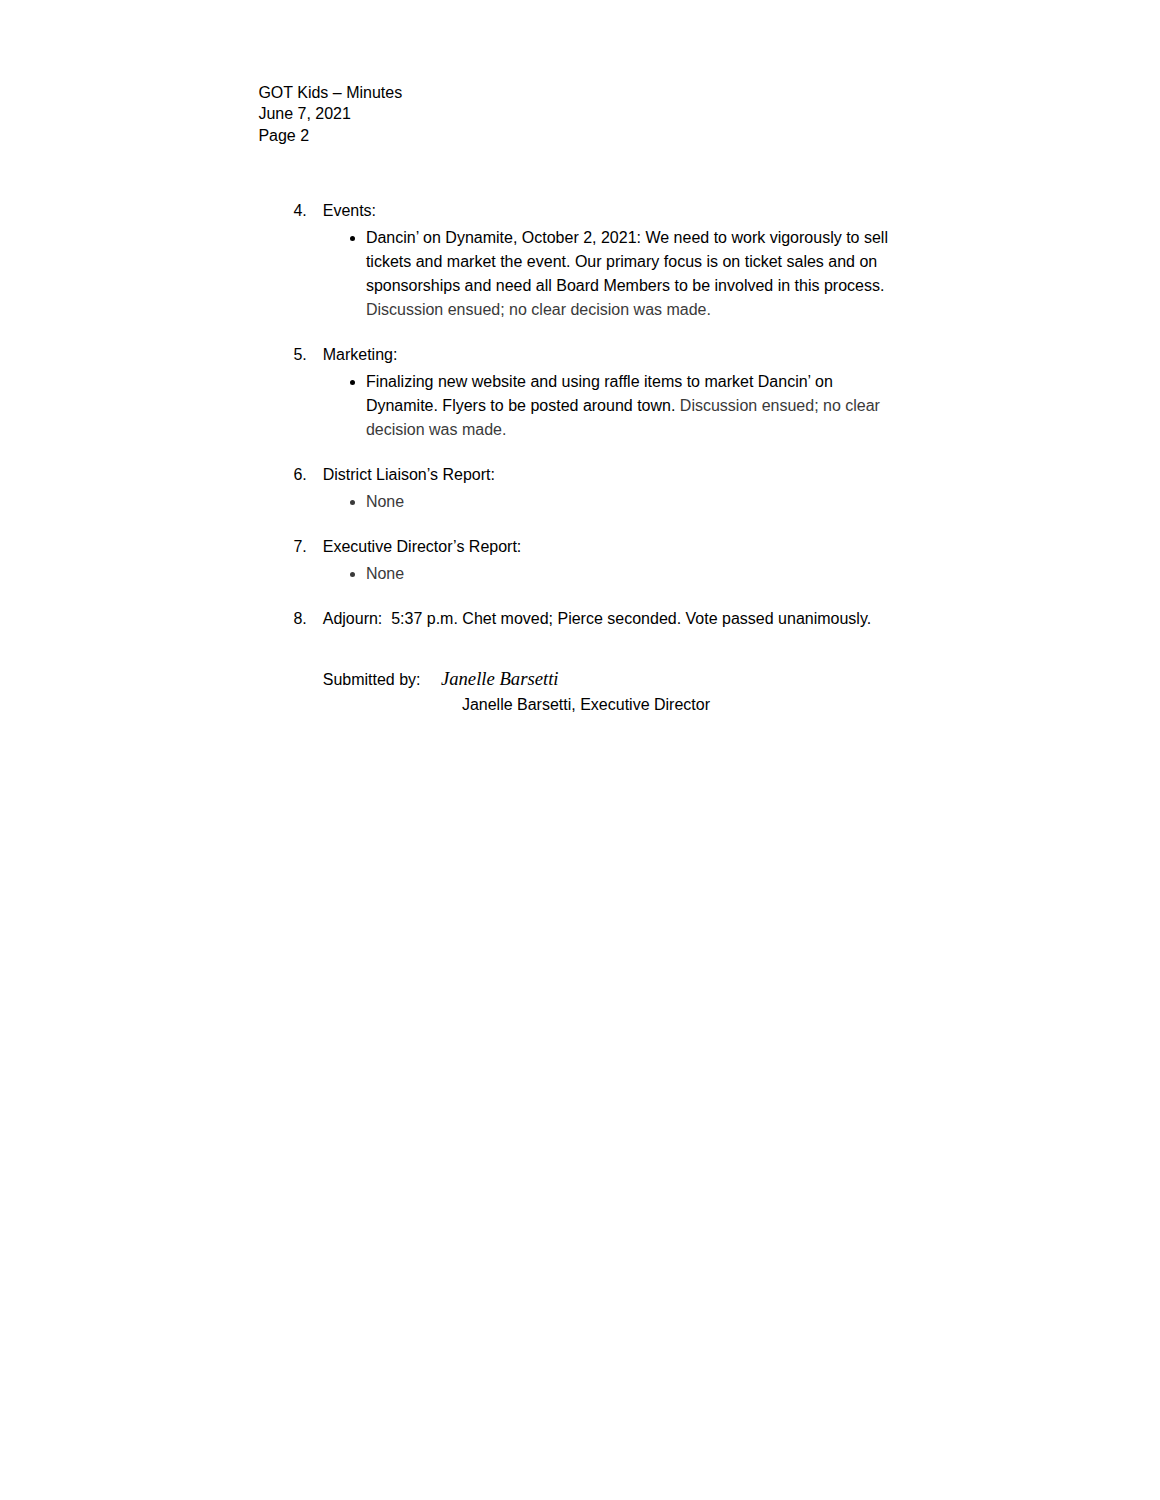GOT Kids – Minutes
June 7, 2021
Page 2
Events:
Dancin’ on Dynamite, October 2, 2021: We need to work vigorously to sell tickets and market the event. Our primary focus is on ticket sales and on sponsorships and need all Board Members to be involved in this process. Discussion ensued; no clear decision was made.
Marketing:
Finalizing new website and using raffle items to market Dancin’ on Dynamite. Flyers to be posted around town. Discussion ensued; no clear decision was made.
District Liaison’s Report:
None
Executive Director’s Report:
None
Adjourn: 5:37 p.m. Chet moved; Pierce seconded. Vote passed unanimously.
Submitted by: Janelle Barsetti
Janelle Barsetti, Executive Director